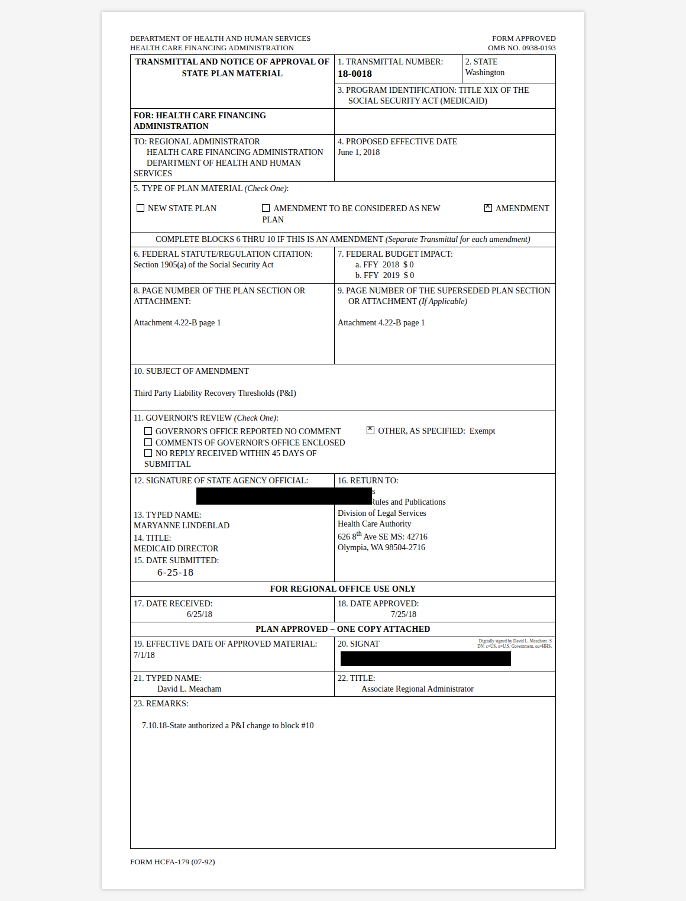DEPARTMENT OF HEALTH AND HUMAN SERVICES
HEALTH CARE FINANCING ADMINISTRATION
FORM APPROVED
OMB NO. 0938-0193
| TRANSMITTAL AND NOTICE OF APPROVAL OF STATE PLAN MATERIAL | 1. TRANSMITTAL NUMBER: 18-0018 | 2. STATE Washington |
| 3. PROGRAM IDENTIFICATION: TITLE XIX OF THE SOCIAL SECURITY ACT (MEDICAID) |
| FOR: HEALTH CARE FINANCING ADMINISTRATION | |
| TO: REGIONAL ADMINISTRATOR HEALTH CARE FINANCING ADMINISTRATION DEPARTMENT OF HEALTH AND HUMAN SERVICES | 4. PROPOSED EFFECTIVE DATE June 1, 2018 |
| 5. TYPE OF PLAN MATERIAL (Check One) : |
| / NEW STATE PLAN / AMENDMENT TO BE CONSIDERED AS NEW PLAN / AMENDMENT / |
| COMPLETE BLOCKS 6 THRU 10 IF THIS IS AN AMENDMENT (Separate Transmittal for each amendment) |
| 6. FEDERAL STATUTE/REGULATION CITATION: Section 1905(a) of the Social Security Act | 7. FEDERAL BUDGET IMPACT: a. FFY 2018 $ 0 b. FFY 2019 $ 0 |
| 8. PAGE NUMBER OF THE PLAN SECTION OR ATTACHMENT: Attachment 4.22-B page 1 | 9. PAGE NUMBER OF THE SUPERSEDED PLAN SECTION OR ATTACHMENT (If Applicable) Attachment 4.22-B page 1 |
| 10. SUBJECT OF AMENDMENT Third Party Liability Recovery Thresholds (P&I) |
| 11. GOVERNOR'S REVIEW (Check One) : / GOVERNOR'S OFFICE REPORTED NO COMMENT COMMENTS OF GOVERNOR'S OFFICE ENCLOSED NO REPLY RECEIVED WITHIN 45 DAYS OF SUBMITTAL / OTHER, AS SPECIFIED: Exempt / |
| 12. SIGNATURE OF STATE AGENCY OFFICIAL: 13. TYPED NAME: MARYANNE LINDEBLAD 14. TITLE: MEDICAID DIRECTOR 15. DATE SUBMITTED: 6-25-18 | 16. RETURN TO: Ann Myers Office of Rules and Publications Division of Legal Services Health Care Authority 626 8 th Ave SE MS: 42716 Olympia, WA 98504-2716 |
| FOR REGIONAL OFFICE USE ONLY |
| 17. DATE RECEIVED: 6/25/18 | 18. DATE APPROVED: 7/25/18 |
| PLAN APPROVED – ONE COPY ATTACHED |
| 19. EFFECTIVE DATE OF APPROVED MATERIAL: 7/1/18 | 20. SIGNAT Digitally signed by David L. Meacham -S DN: c=US, o=U.S. Government, ou=HHS, |
| 21. TYPED NAME: David L. Meacham | 22. TITLE: Associate Regional Administrator |
| 23. REMARKS: 7.10.18-State authorized a P&I change to block #10 |
FORM HCFA-179 (07-92)